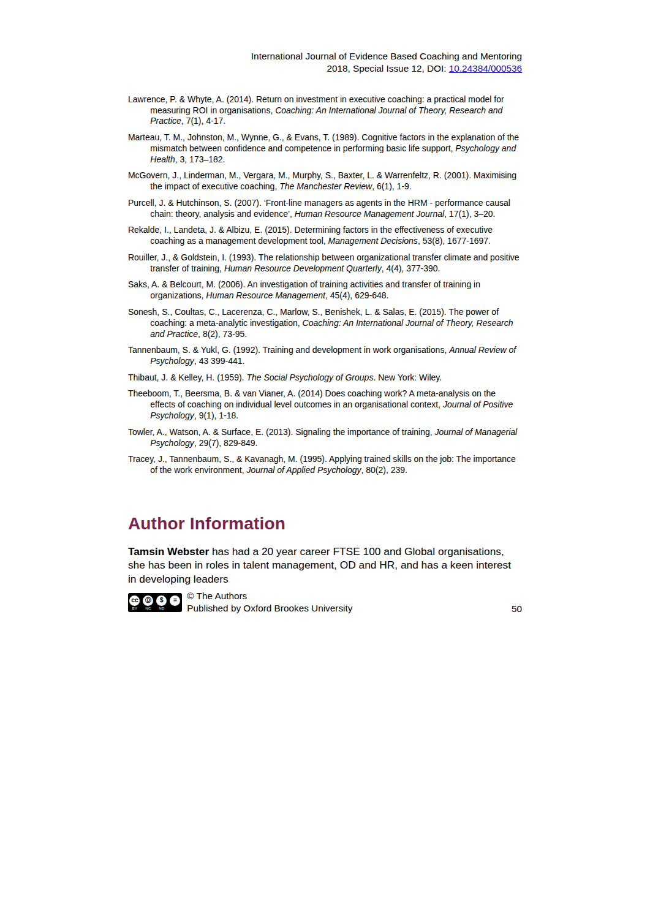International Journal of Evidence Based Coaching and Mentoring 2018, Special Issue 12, DOI: 10.24384/000536
Lawrence, P. & Whyte, A. (2014). Return on investment in executive coaching: a practical model for measuring ROI in organisations, Coaching: An International Journal of Theory, Research and Practice, 7(1), 4-17.
Marteau, T. M., Johnston, M., Wynne, G., & Evans, T. (1989). Cognitive factors in the explanation of the mismatch between confidence and competence in performing basic life support, Psychology and Health, 3, 173–182.
McGovern, J., Linderman, M., Vergara, M., Murphy, S., Baxter, L. & Warrenfeltz, R. (2001). Maximising the impact of executive coaching, The Manchester Review, 6(1), 1-9.
Purcell, J. & Hutchinson, S. (2007). ‘Front-line managers as agents in the HRM - performance causal chain: theory, analysis and evidence’, Human Resource Management Journal, 17(1), 3–20.
Rekalde, I., Landeta, J. & Albizu, E. (2015). Determining factors in the effectiveness of executive coaching as a management development tool, Management Decisions, 53(8), 1677-1697.
Rouiller, J., & Goldstein, I. (1993). The relationship between organizational transfer climate and positive transfer of training, Human Resource Development Quarterly, 4(4), 377-390.
Saks, A. & Belcourt, M. (2006). An investigation of training activities and transfer of training in organizations, Human Resource Management, 45(4), 629-648.
Sonesh, S., Coultas, C., Lacerenza, C., Marlow, S., Benishek, L. & Salas, E. (2015). The power of coaching: a meta-analytic investigation, Coaching: An International Journal of Theory, Research and Practice, 8(2), 73-95.
Tannenbaum, S. & Yukl, G. (1992). Training and development in work organisations, Annual Review of Psychology, 43 399-441.
Thibaut, J. & Kelley, H. (1959). The Social Psychology of Groups. New York: Wiley.
Theeboom, T., Beersma, B. & van Vianer, A. (2014) Does coaching work? A meta-analysis on the effects of coaching on individual level outcomes in an organisational context, Journal of Positive Psychology, 9(1), 1-18.
Towler, A., Watson, A. & Surface, E. (2013). Signaling the importance of training, Journal of Managerial Psychology, 29(7), 829-849.
Tracey, J., Tannenbaum, S., & Kavanagh, M. (1995). Applying trained skills on the job: The importance of the work environment, Journal of Applied Psychology, 80(2), 239.
Author Information
Tamsin Webster has had a 20 year career FTSE 100 and Global organisations, she has been in roles in talent management, OD and HR, and has a keen interest in developing leaders
cc Ⓓ $ = BY NC ND
© The Authors
Published by Oxford Brookes University
50